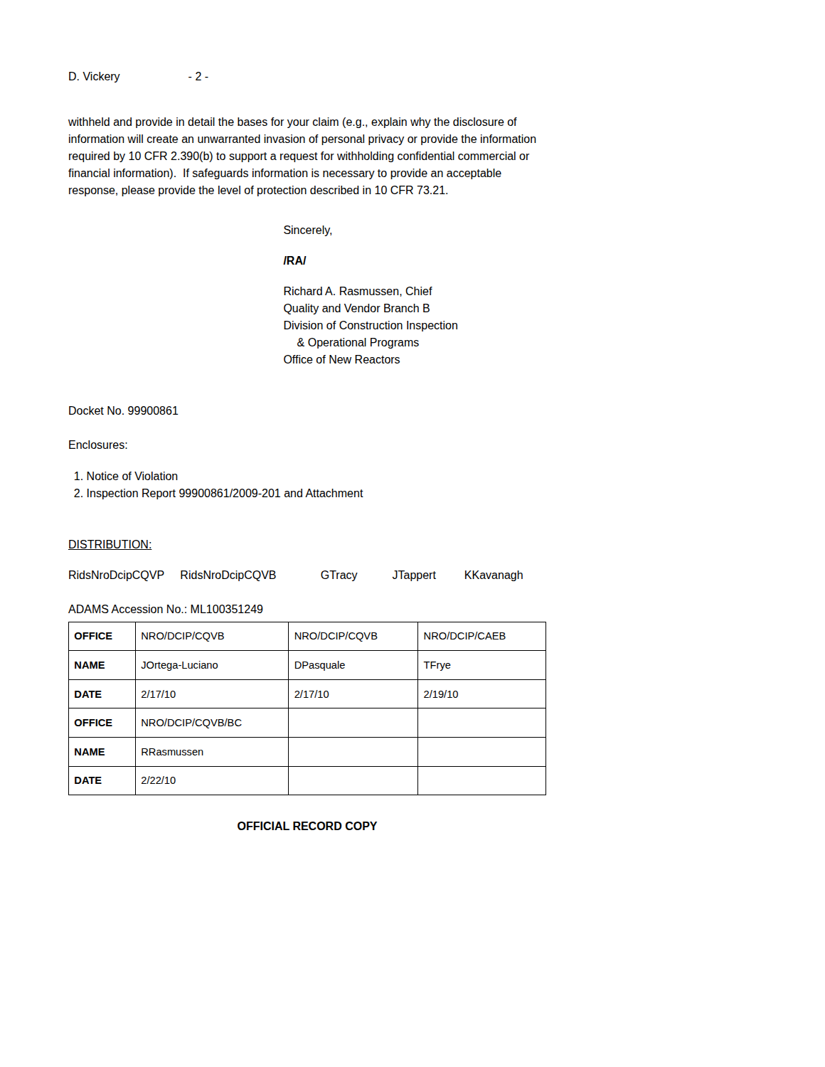D. Vickery - 2 -
withheld and provide in detail the bases for your claim (e.g., explain why the disclosure of information will create an unwarranted invasion of personal privacy or provide the information required by 10 CFR 2.390(b) to support a request for withholding confidential commercial or financial information). If safeguards information is necessary to provide an acceptable response, please provide the level of protection described in 10 CFR 73.21.
Sincerely,
/RA/
Richard A. Rasmussen, Chief
Quality and Vendor Branch B
Division of Construction Inspection
& Operational Programs
Office of New Reactors
Docket No. 99900861
Enclosures:
Notice of Violation
Inspection Report 99900861/2009-201 and Attachment
DISTRIBUTION:
RidsNroDcipCQVP RidsNroDcipCQVB GTracy JTappert KKavanagh
ADAMS Accession No.: ML100351249
| OFFICE | NRO/DCIP/CQVB | NRO/DCIP/CQVB | NRO/DCIP/CAEB |
| NAME | JOrtega-Luciano | DPasquale | TFrye |
| DATE | 2/17/10 | 2/17/10 | 2/19/10 |
| OFFICE | NRO/DCIP/CQVB/BC | | |
| NAME | RRasmussen | | |
| DATE | 2/22/10 | | |
OFFICIAL RECORD COPY